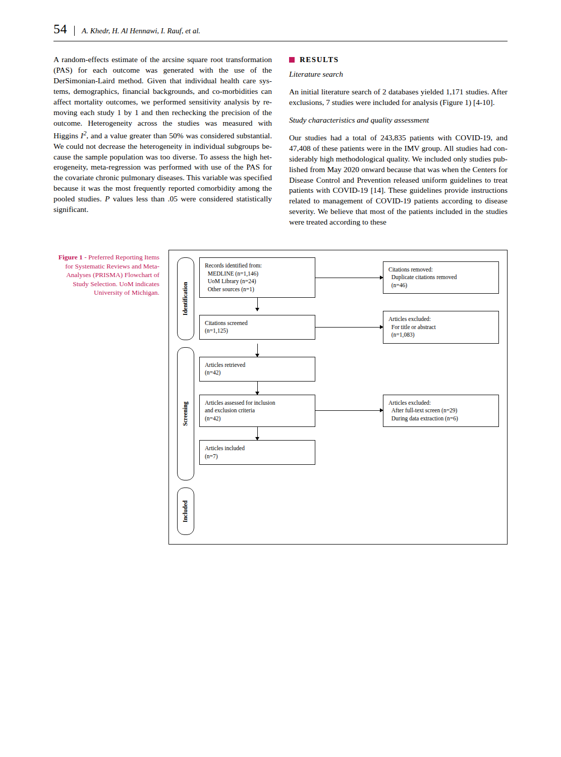54 A. Khedr, H. Al Hennawi, I. Rauf, et al.
A random-effects estimate of the arcsine square root transformation (PAS) for each outcome was generated with the use of the DerSimonian-Laird method. Given that individual health care systems, demographics, financial backgrounds, and co-morbidities can affect mortality outcomes, we performed sensitivity analysis by removing each study 1 by 1 and then rechecking the precision of the outcome. Heterogeneity across the studies was measured with Higgins I2, and a value greater than 50% was considered substantial. We could not decrease the heterogeneity in individual subgroups because the sample population was too diverse. To assess the high heterogeneity, meta-regression was performed with use of the PAS for the covariate chronic pulmonary diseases. This variable was specified because it was the most frequently reported comorbidity among the pooled studies. P values less than .05 were considered statistically significant.
RESULTS
Literature search
An initial literature search of 2 databases yielded 1,171 studies. After exclusions, 7 studies were included for analysis (Figure 1) [4-10].
Study characteristics and quality assessment
Our studies had a total of 243,835 patients with COVID-19, and 47,408 of these patients were in the IMV group. All studies had considerably high methodological quality. We included only studies published from May 2020 onward because that was when the Centers for Disease Control and Prevention released uniform guidelines to treat patients with COVID-19 [14]. These guidelines provide instructions related to management of COVID-19 patients according to disease severity. We believe that most of the patients included in the studies were treated according to these
Figure 1 - Preferred Reporting Items for Systematic Reviews and Meta-Analyses (PRISMA) Flowchart of Study Selection. UoM indicates University of Michigan.
Identification
Screening
Included
Records identified from:
MEDLINE (n=1,146)
UoM Library (n=24)
Other sources (n=1)
Citations removed:
Duplicate citations removed
(n=46)
Citations screened
(n=1,125)
Articles excluded:
For title or abstract
(n=1,083)
Articles retrieved
(n=42)
Articles assessed for inclusion
and exclusion criteria
(n=42)
Articles excluded:
After full-text screen (n=29)
During data extraction (n=6)
Articles included
(n=7)